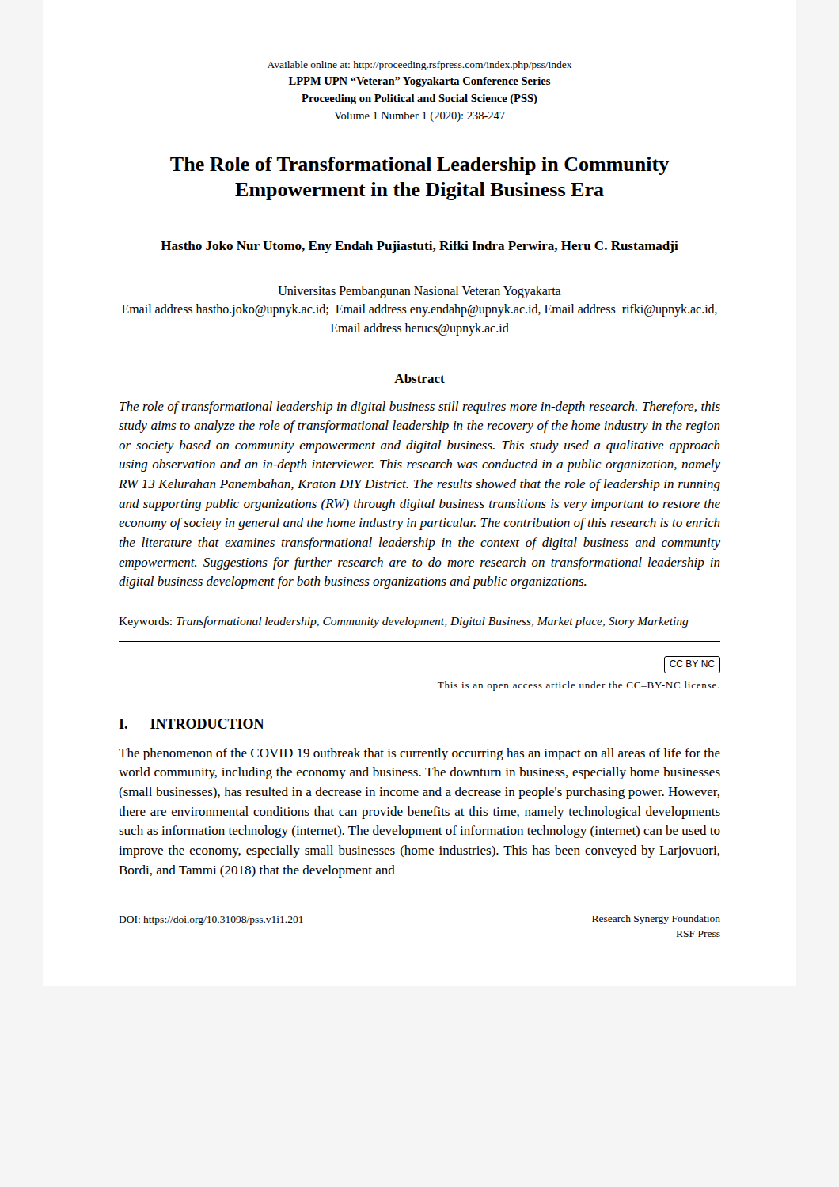Available online at: http://proceeding.rsfpress.com/index.php/pss/index
LPPM UPN “Veteran” Yogyakarta Conference Series
Proceeding on Political and Social Science (PSS)
Volume 1 Number 1 (2020): 238-247
The Role of Transformational Leadership in Community Empowerment in the Digital Business Era
Hastho Joko Nur Utomo, Eny Endah Pujiastuti, Rifki Indra Perwira, Heru C. Rustamadji
Universitas Pembangunan Nasional Veteran Yogyakarta
Email address hastho.joko@upnyk.ac.id; Email address eny.endahp@upnyk.ac.id, Email address rifki@upnyk.ac.id, Email address herucs@upnyk.ac.id
Abstract
The role of transformational leadership in digital business still requires more in-depth research. Therefore, this study aims to analyze the role of transformational leadership in the recovery of the home industry in the region or society based on community empowerment and digital business. This study used a qualitative approach using observation and an in-depth interviewer. This research was conducted in a public organization, namely RW 13 Kelurahan Panembahan, Kraton DIY District. The results showed that the role of leadership in running and supporting public organizations (RW) through digital business transitions is very important to restore the economy of society in general and the home industry in particular. The contribution of this research is to enrich the literature that examines transformational leadership in the context of digital business and community empowerment. Suggestions for further research are to do more research on transformational leadership in digital business development for both business organizations and public organizations.
Keywords: Transformational leadership, Community development, Digital Business, Market place, Story Marketing
CC BY NC
This is an open access article under the CC–BY-NC license.
I. INTRODUCTION
The phenomenon of the COVID 19 outbreak that is currently occurring has an impact on all areas of life for the world community, including the economy and business. The downturn in business, especially home businesses (small businesses), has resulted in a decrease in income and a decrease in people's purchasing power. However, there are environmental conditions that can provide benefits at this time, namely technological developments such as information technology (internet). The development of information technology (internet) can be used to improve the economy, especially small businesses (home industries). This has been conveyed by Larjovuori, Bordi, and Tammi (2018) that the development and
DOI: https://doi.org/10.31098/pss.v1i1.201
Research Synergy Foundation
RSF Press